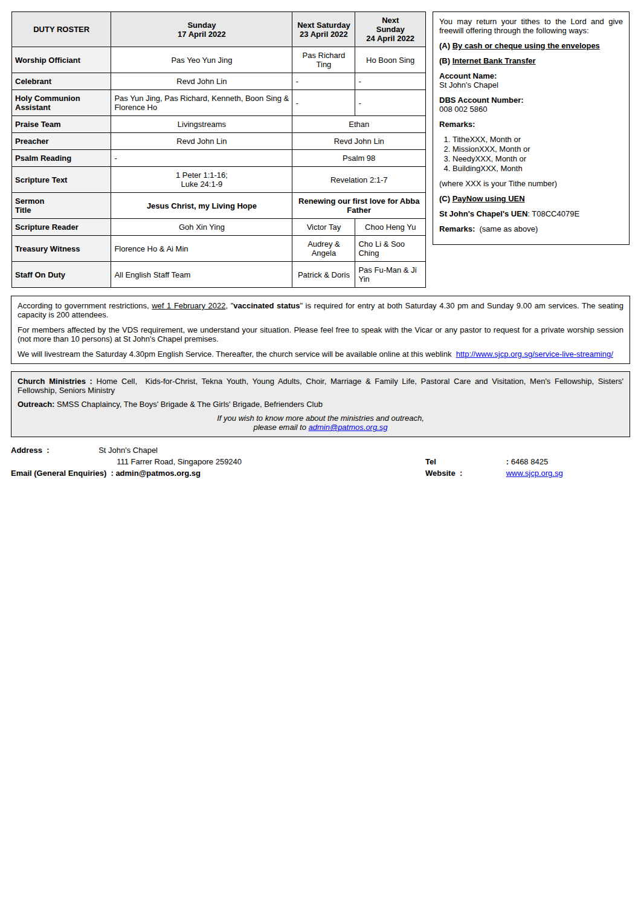| / DUTY ROSTER / Sunday 17 April 2022 / Next Saturday 23 April 2022 / Next Sunday 24 April 2022 / / --- / --- / --- / --- / / Worship Officiant / Pas Yeo Yun Jing / Pas Richard Ting / Ho Boon Sing / / Celebrant / Revd John Lin / - / - / / Holy Communion Assistant / Pas Yun Jing, Pas Richard, Kenneth, Boon Sing & Florence Ho / - / - / / Praise Team / Livingstreams / Ethan / / Preacher / Revd John Lin / Revd John Lin / / Psalm Reading / - / Psalm 98 / / Scripture Text / 1 Peter 1:1-16; Luke 24:1-9 / Revelation 2:1-7 / / Sermon Title / Jesus Christ, my Living Hope / Renewing our first love for Abba Father / / Scripture Reader / Goh Xin Ying / Victor Tay / Choo Heng Yu / / Treasury Witness / Florence Ho & Ai Min / Audrey & Angela / Cho Li & Soo Ching / / Staff On Duty / All English Staff Team / Patrick & Doris / Pas Fu-Man & Ji Yin / | You may return your tithes to the Lord and give freewill offering through the following ways: (A) By cash or cheque using the envelopes (B) Internet Bank Transfer Account Name: St John's Chapel DBS Account Number: 008 002 5860 Remarks: TitheXXX, Month or MissionXXX, Month or NeedyXXX, Month or BuildingXXX, Month (where XXX is your Tithe number) (C) PayNow using UEN St John's Chapel's UEN : T08CC4079E Remarks: (same as above) |
According to government restrictions, wef 1 February 2022, "vaccinated status" is required for entry at both Saturday 4.30 pm and Sunday 9.00 am services. The seating capacity is 200 attendees.
For members affected by the VDS requirement, we understand your situation. Please feel free to speak with the Vicar or any pastor to request for a private worship session (not more than 10 persons) at St John's Chapel premises.
We will livestream the Saturday 4.30pm English Service. Thereafter, the church service will be available online at this weblink http://www.sjcp.org.sg/service-live-streaming/
Church Ministries : Home Cell, Kids-for-Christ, Tekna Youth, Young Adults, Choir, Marriage & Family Life, Pastoral Care and Visitation, Men's Fellowship, Sisters' Fellowship, Seniors Ministry
Outreach: SMSS Chaplaincy, The Boys' Brigade & The Girls' Brigade, Befrienders Club
If you wish to know more about the ministries and outreach,
please email to admin@patmos.org.sg
| Address : | St John's Chapel | | |
| | 111 Farrer Road, Singapore 259240 | Tel | : 6468 8425 |
| Email (General Enquiries) : admin@patmos.org.sg | Website : | www.sjcp.org.sg |